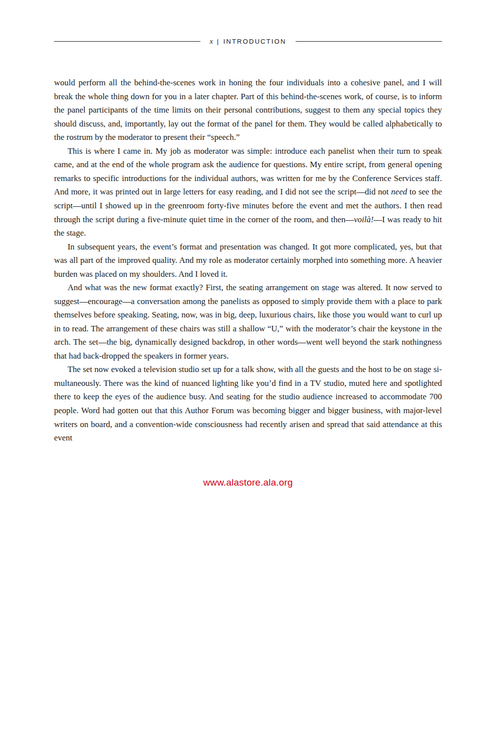x|Introduction
would perform all the behind-the-scenes work in honing the four individuals into a cohesive panel, and I will break the whole thing down for you in a later chapter. Part of this behind-the-scenes work, of course, is to inform the panel participants of the time limits on their personal contributions, suggest to them any special topics they should discuss, and, importantly, lay out the format of the panel for them. They would be called alphabetically to the rostrum by the moderator to present their “speech.”
This is where I came in. My job as moderator was simple: introduce each panelist when their turn to speak came, and at the end of the whole program ask the audience for questions. My entire script, from general opening remarks to specific introductions for the individual authors, was written for me by the Conference Services staff. And more, it was printed out in large letters for easy reading, and I did not see the script—did not need to see the script—until I showed up in the greenroom forty-five minutes before the event and met the authors. I then read through the script during a five-minute quiet time in the corner of the room, and then—voilà!—I was ready to hit the stage.
In subsequent years, the event’s format and presentation was changed. It got more complicated, yes, but that was all part of the improved quality. And my role as moderator certainly morphed into something more. A heavier burden was placed on my shoulders. And I loved it.
And what was the new format exactly? First, the seating arrangement on stage was altered. It now served to suggest—encourage—a conversation among the panelists as opposed to simply provide them with a place to park themselves before speaking. Seating, now, was in big, deep, luxurious chairs, like those you would want to curl up in to read. The arrangement of these chairs was still a shallow “U,” with the moderator’s chair the keystone in the arch. The set—the big, dynamically designed backdrop, in other words—went well beyond the stark nothingness that had back-dropped the speakers in former years.
The set now evoked a television studio set up for a talk show, with all the guests and the host to be on stage simultaneously. There was the kind of nuanced lighting like you’d find in a TV studio, muted here and spotlighted there to keep the eyes of the audience busy. And seating for the studio audience increased to accommodate 700 people. Word had gotten out that this Author Forum was becoming bigger and bigger business, with major-level writers on board, and a convention-wide consciousness had recently arisen and spread that said attendance at this event
www.alastore.ala.org